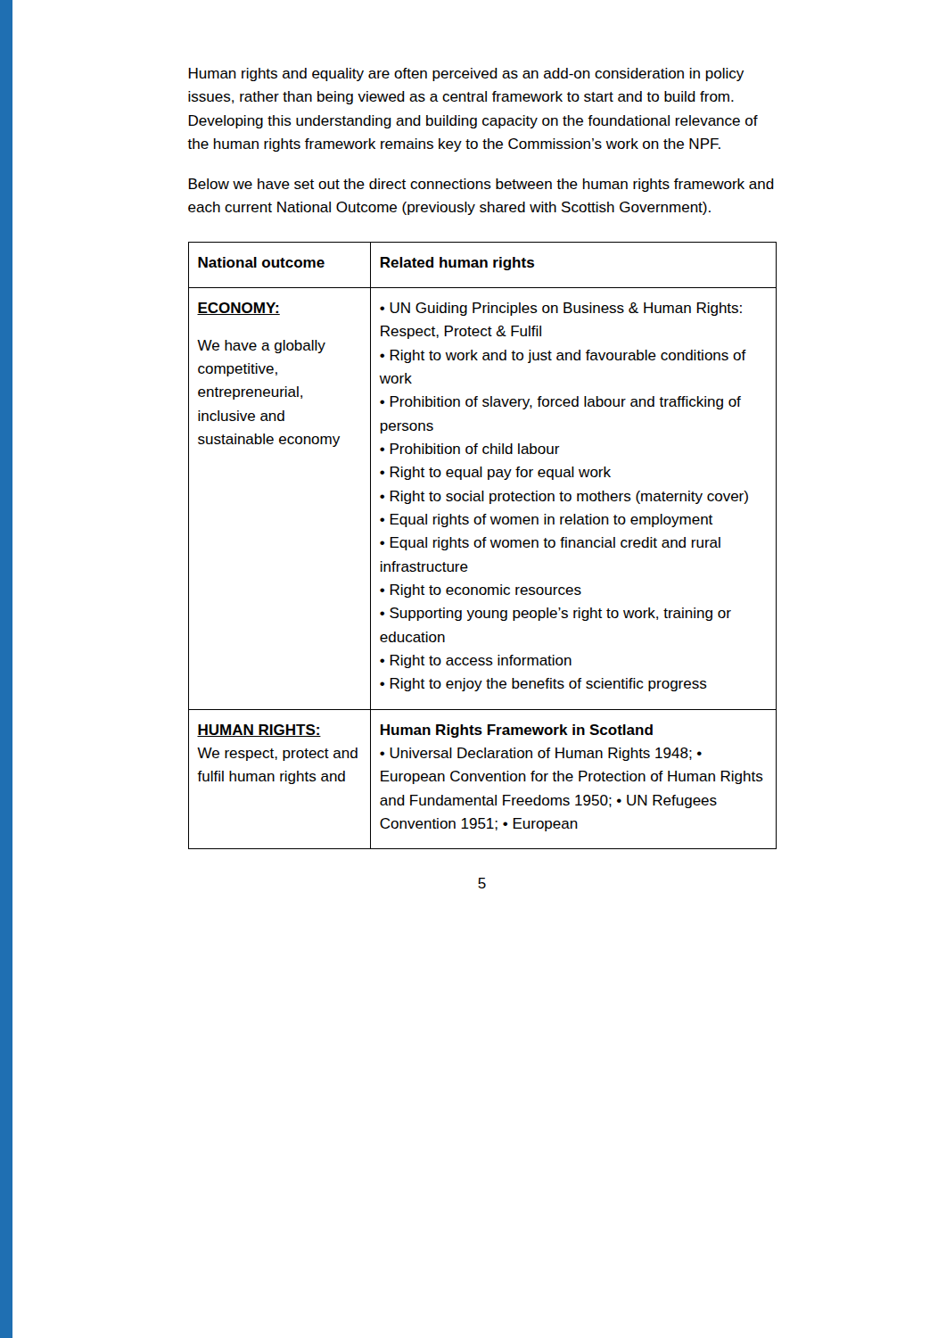Human rights and equality are often perceived as an add-on consideration in policy issues, rather than being viewed as a central framework to start and to build from. Developing this understanding and building capacity on the foundational relevance of the human rights framework remains key to the Commission’s work on the NPF.
Below we have set out the direct connections between the human rights framework and each current National Outcome (previously shared with Scottish Government).
| National outcome | Related human rights |
| --- | --- |
| ECONOMY: We have a globally competitive, entrepreneurial, inclusive and sustainable economy | UN Guiding Principles on Business & Human Rights: Respect, Protect & Fulfil Right to work and to just and favourable conditions of work Prohibition of slavery, forced labour and trafficking of persons Prohibition of child labour Right to equal pay for equal work Right to social protection to mothers (maternity cover) Equal rights of women in relation to employment Equal rights of women to financial credit and rural infrastructure Right to economic resources Supporting young people’s right to work, training or education Right to access information Right to enjoy the benefits of scientific progress |
| HUMAN RIGHTS: We respect, protect and fulfil human rights and | Human Rights Framework in Scotland Universal Declaration of Human Rights 1948; • European Convention for the Protection of Human Rights and Fundamental Freedoms 1950; • UN Refugees Convention 1951; • European |
5